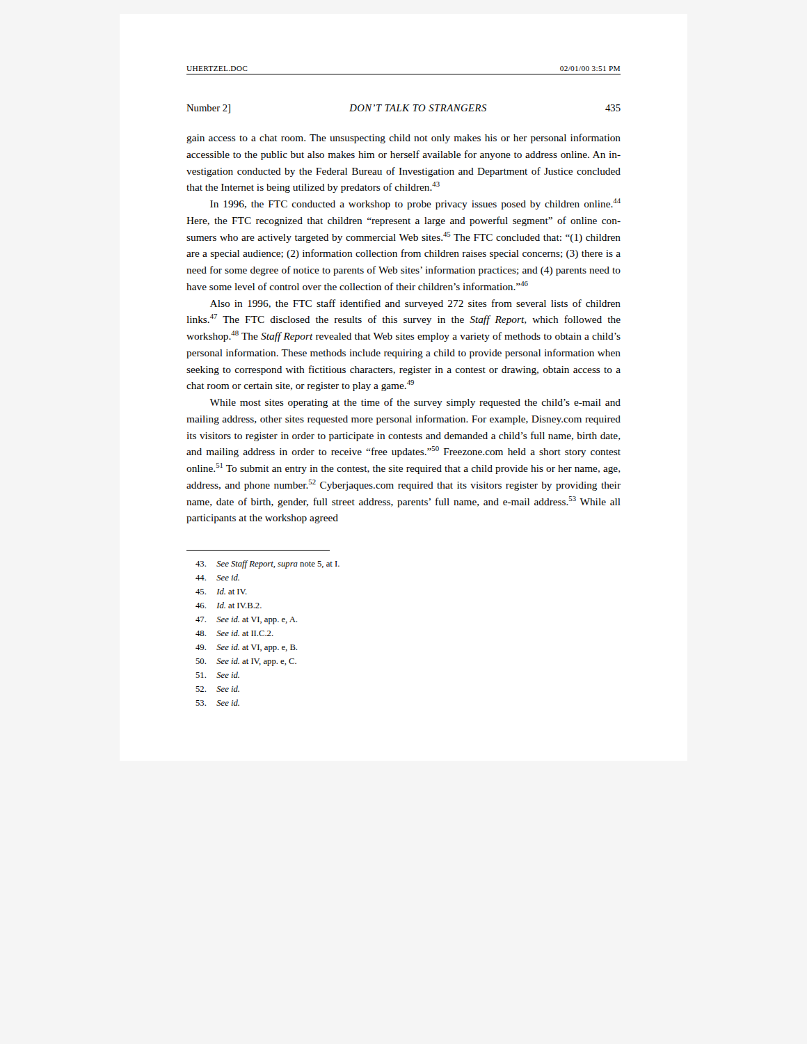UHERTZEL.DOC 02/01/00 3:51 PM
Number 2] DON’T TALK TO STRANGERS 435
gain access to a chat room. The unsuspecting child not only makes his or her personal information accessible to the public but also makes him or herself available for anyone to address online. An investigation conducted by the Federal Bureau of Investigation and Department of Justice concluded that the Internet is being utilized by predators of children.43
In 1996, the FTC conducted a workshop to probe privacy issues posed by children online.44 Here, the FTC recognized that children “represent a large and powerful segment” of online consumers who are actively targeted by commercial Web sites.45 The FTC concluded that: “(1) children are a special audience; (2) information collection from children raises special concerns; (3) there is a need for some degree of notice to parents of Web sites’ information practices; and (4) parents need to have some level of control over the collection of their children’s information.”46
Also in 1996, the FTC staff identified and surveyed 272 sites from several lists of children links.47 The FTC disclosed the results of this survey in the Staff Report, which followed the workshop.48 The Staff Report revealed that Web sites employ a variety of methods to obtain a child’s personal information. These methods include requiring a child to provide personal information when seeking to correspond with fictitious characters, register in a contest or drawing, obtain access to a chat room or certain site, or register to play a game.49
While most sites operating at the time of the survey simply requested the child’s e-mail and mailing address, other sites requested more personal information. For example, Disney.com required its visitors to register in order to participate in contests and demanded a child’s full name, birth date, and mailing address in order to receive “free updates.”50 Freezone.com held a short story contest online.51 To submit an entry in the contest, the site required that a child provide his or her name, age, address, and phone number.52 Cyberjaques.com required that its visitors register by providing their name, date of birth, gender, full street address, parents’ full name, and e-mail address.53 While all participants at the workshop agreed
43. See Staff Report, supra note 5, at I.
44. See id.
45. Id. at IV.
46. Id. at IV.B.2.
47. See id. at VI, app. e, A.
48. See id. at II.C.2.
49. See id. at VI, app. e, B.
50. See id. at IV, app. e, C.
51. See id.
52. See id.
53. See id.